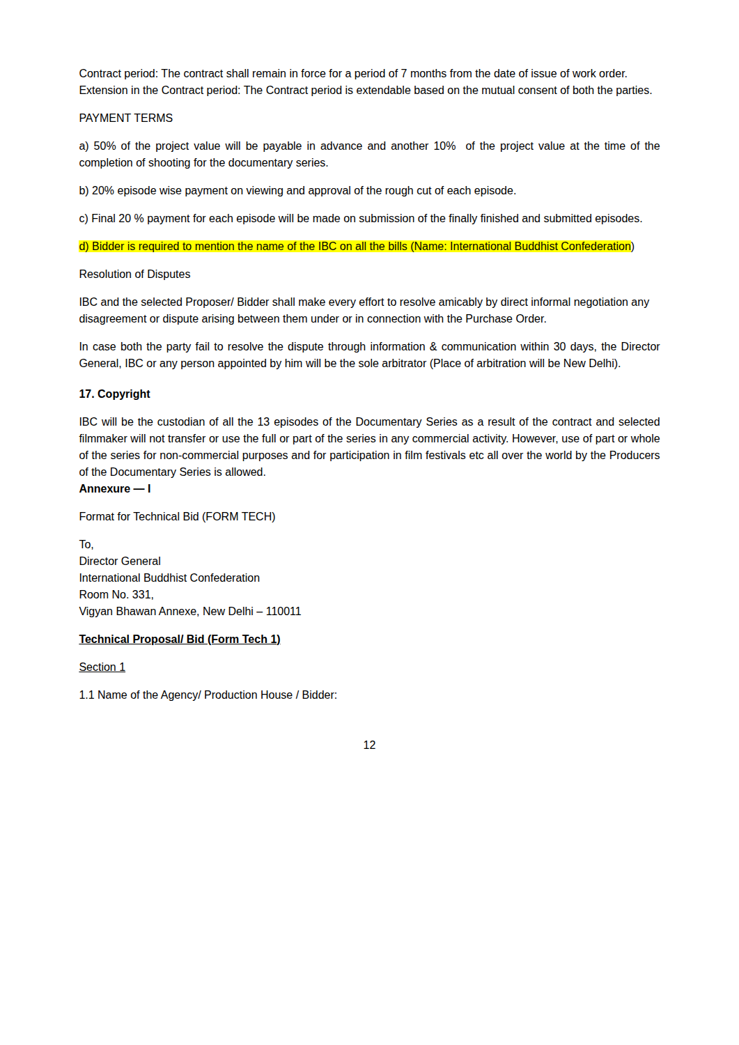Contract period: The contract shall remain in force for a period of 7 months from the date of issue of work order.
Extension in the Contract period: The Contract period is extendable based on the mutual consent of both the parties.
PAYMENT TERMS
a) 50% of the project value will be payable in advance and another 10% of the project value at the time of the completion of shooting for the documentary series.
b) 20% episode wise payment on viewing and approval of the rough cut of each episode.
c) Final 20 % payment for each episode will be made on submission of the finally finished and submitted episodes.
d) Bidder is required to mention the name of the IBC on all the bills (Name: International Buddhist Confederation)
Resolution of Disputes
IBC and the selected Proposer/ Bidder shall make every effort to resolve amicably by direct informal negotiation any disagreement or dispute arising between them under or in connection with the Purchase Order.
In case both the party fail to resolve the dispute through information & communication within 30 days, the Director General, IBC or any person appointed by him will be the sole arbitrator (Place of arbitration will be New Delhi).
17. Copyright
IBC will be the custodian of all the 13 episodes of the Documentary Series as a result of the contract and selected filmmaker will not transfer or use the full or part of the series in any commercial activity. However, use of part or whole of the series for non-commercial purposes and for participation in film festivals etc all over the world by the Producers of the Documentary Series is allowed.
Annexure — I
Format for Technical Bid (FORM TECH)
To, Director General International Buddhist Confederation Room No. 331, Vigyan Bhawan Annexe, New Delhi – 110011
Technical Proposal/ Bid (Form Tech 1)
Section 1
1.1 Name of the Agency/ Production House / Bidder:
12